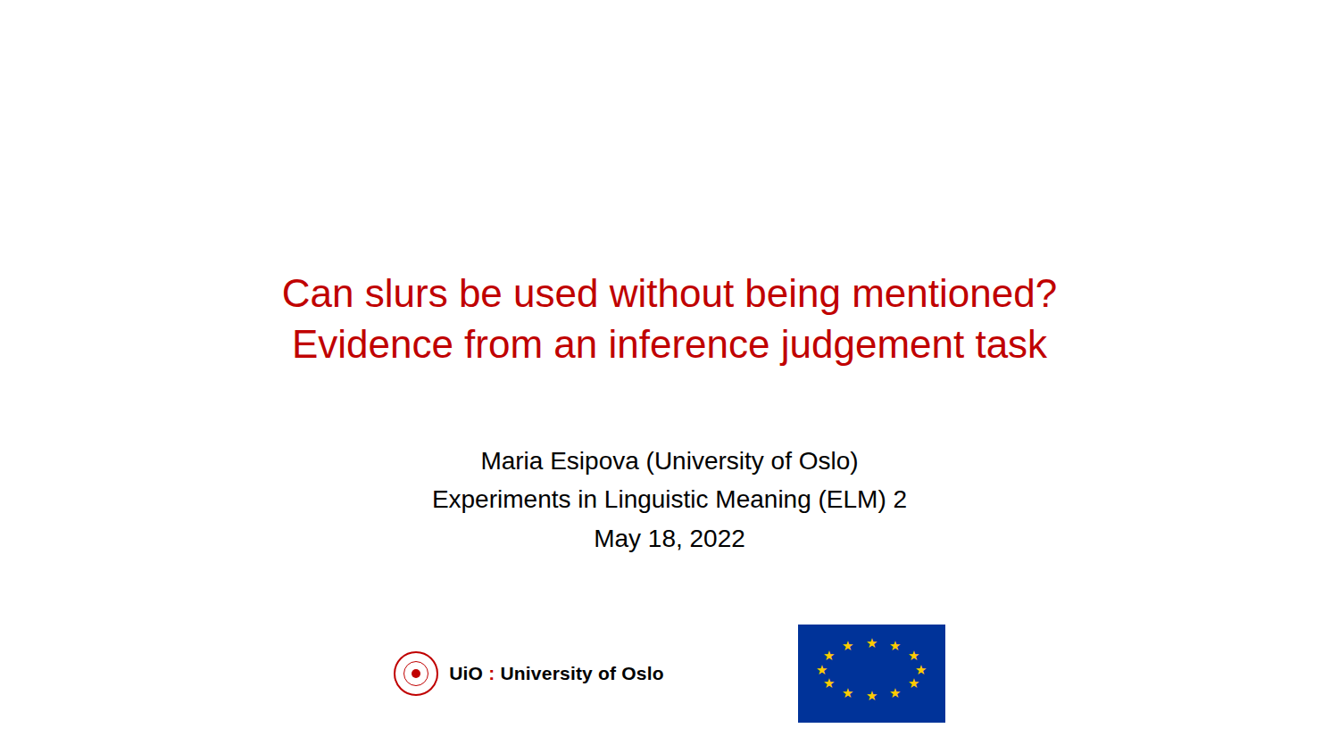Can slurs be used without being mentioned?
Evidence from an inference judgement task
Maria Esipova (University of Oslo)
Experiments in Linguistic Meaning (ELM) 2
May 18, 2022
UiO : University of Oslo
★ ★ ★ ★ ★ ★ ★ ★ ★ ★ ★ ★